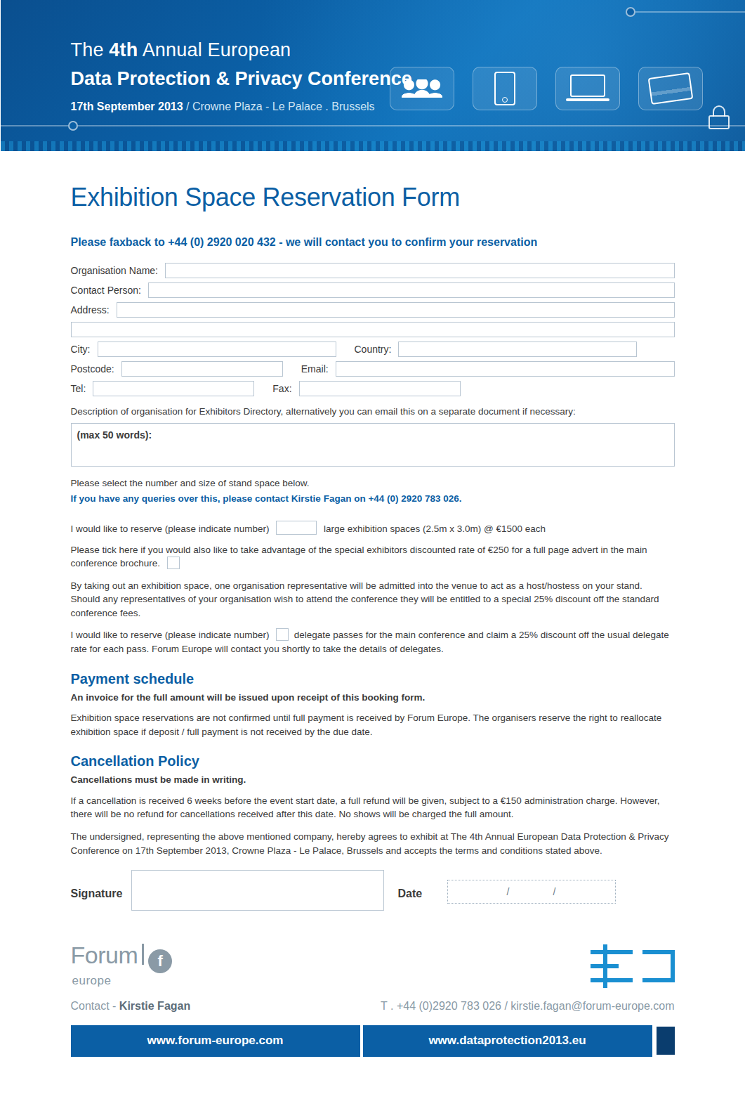The 4th Annual European
Data Protection & Privacy Conference
17th September 2013 / Crowne Plaza - Le Palace . Brussels
Exhibition Space Reservation Form
Please faxback to +44 (0) 2920 020 432 - we will contact you to confirm your reservation
Organisation Name:
Contact Person:
Address:
City:
Country:
Postcode:
Email:
Tel:
Fax:
Description of organisation for Exhibitors Directory, alternatively you can email this on a separate document if necessary:
(max 50 words):
Please select the number and size of stand space below.
If you have any queries over this, please contact Kirstie Fagan on +44 (0) 2920 783 026.
I would like to reserve (please indicate number) large exhibition spaces (2.5m x 3.0m) @ €1500 each
Please tick here if you would also like to take advantage of the special exhibitors discounted rate of €250 for a full page advert in the main conference brochure.
By taking out an exhibition space, one organisation representative will be admitted into the venue to act as a host/hostess on your stand. Should any representatives of your organisation wish to attend the conference they will be entitled to a special 25% discount off the standard conference fees.
I would like to reserve (please indicate number) delegate passes for the main conference and claim a 25% discount off the usual delegate rate for each pass. Forum Europe will contact you shortly to take the details of delegates.
Payment schedule
An invoice for the full amount will be issued upon receipt of this booking form.
Exhibition space reservations are not confirmed until full payment is received by Forum Europe. The organisers reserve the right to reallocate exhibition space if deposit / full payment is not received by the due date.
Cancellation Policy
Cancellations must be made in writing.
If a cancellation is received 6 weeks before the event start date, a full refund will be given, subject to a €150 administration charge. However, there will be no refund for cancellations received after this date. No shows will be charged the full amount.
The undersigned, representing the above mentioned company, hereby agrees to exhibit at The 4th Annual European Data Protection & Privacy Conference on 17th September 2013, Crowne Plaza - Le Palace, Brussels and accepts the terms and conditions stated above.
Signature
Date
/ /
Forum f europe
Contact - Kirstie Fagan
T . +44 (0)2920 783 026 / kirstie.fagan@forum-europe.com
www.forum-europe.com
www.dataprotection2013.eu